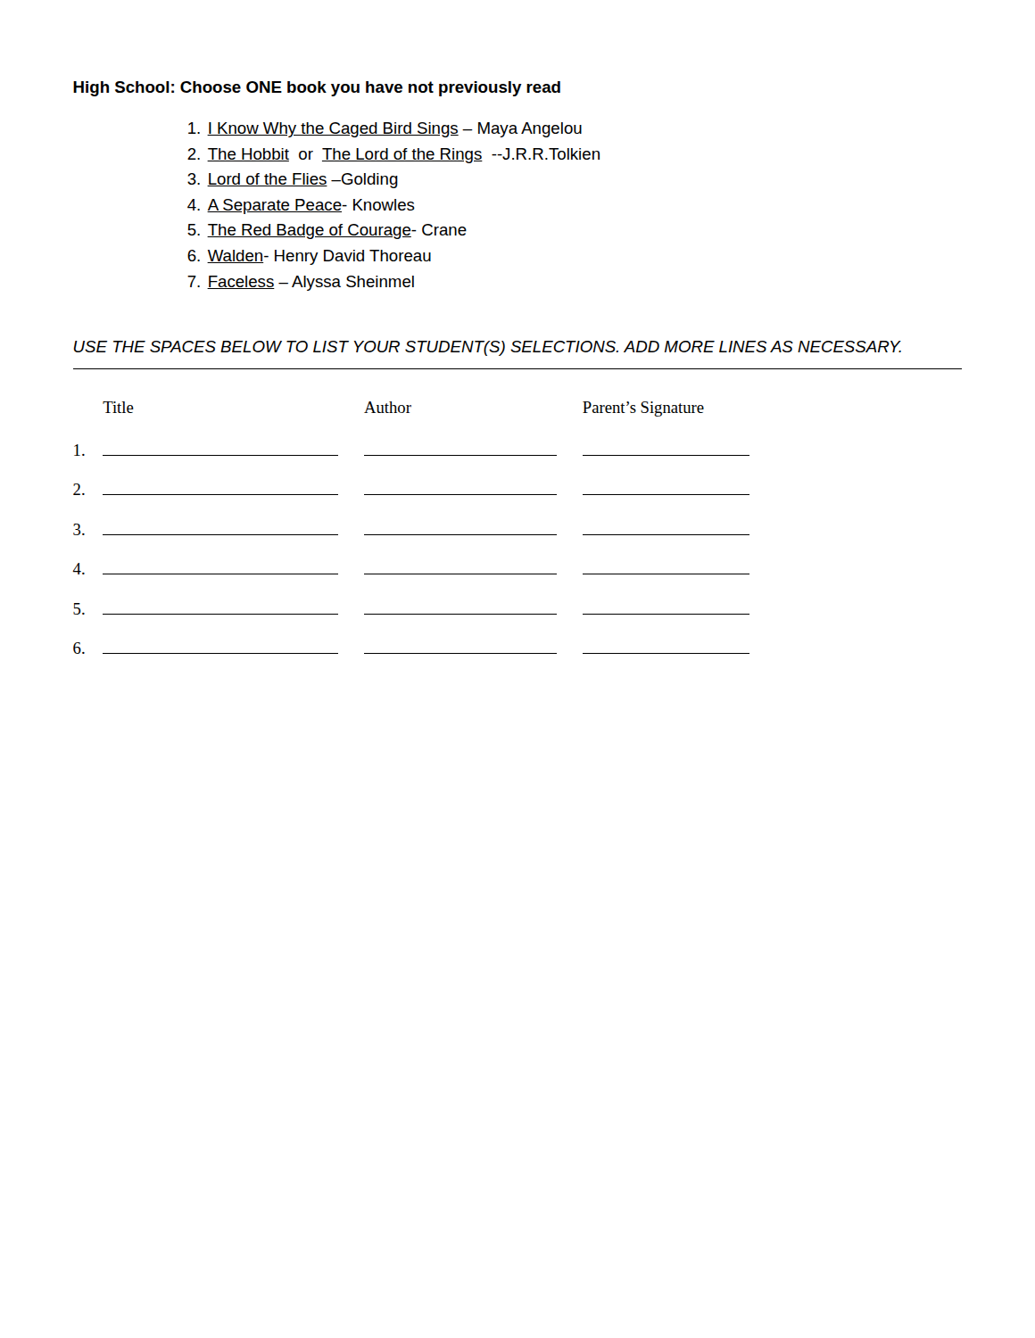High School: Choose ONE book you have not previously read
I Know Why the Caged Bird Sings – Maya Angelou
The Hobbit or The Lord of the Rings --J.R.R.Tolkien
Lord of the Flies –Golding
A Separate Peace- Knowles
The Red Badge of Courage- Crane
Walden- Henry David Thoreau
Faceless – Alyssa Sheinmel
USE THE SPACES BELOW TO LIST YOUR STUDENT(S) SELECTIONS. ADD MORE LINES AS NECESSARY.
| | Title | Author | Parent’s Signature |
| --- | --- | --- | --- |
| 1. | | | |
| 2. | | | |
| 3. | | | |
| 4. | | | |
| 5. | | | |
| 6. | | | |